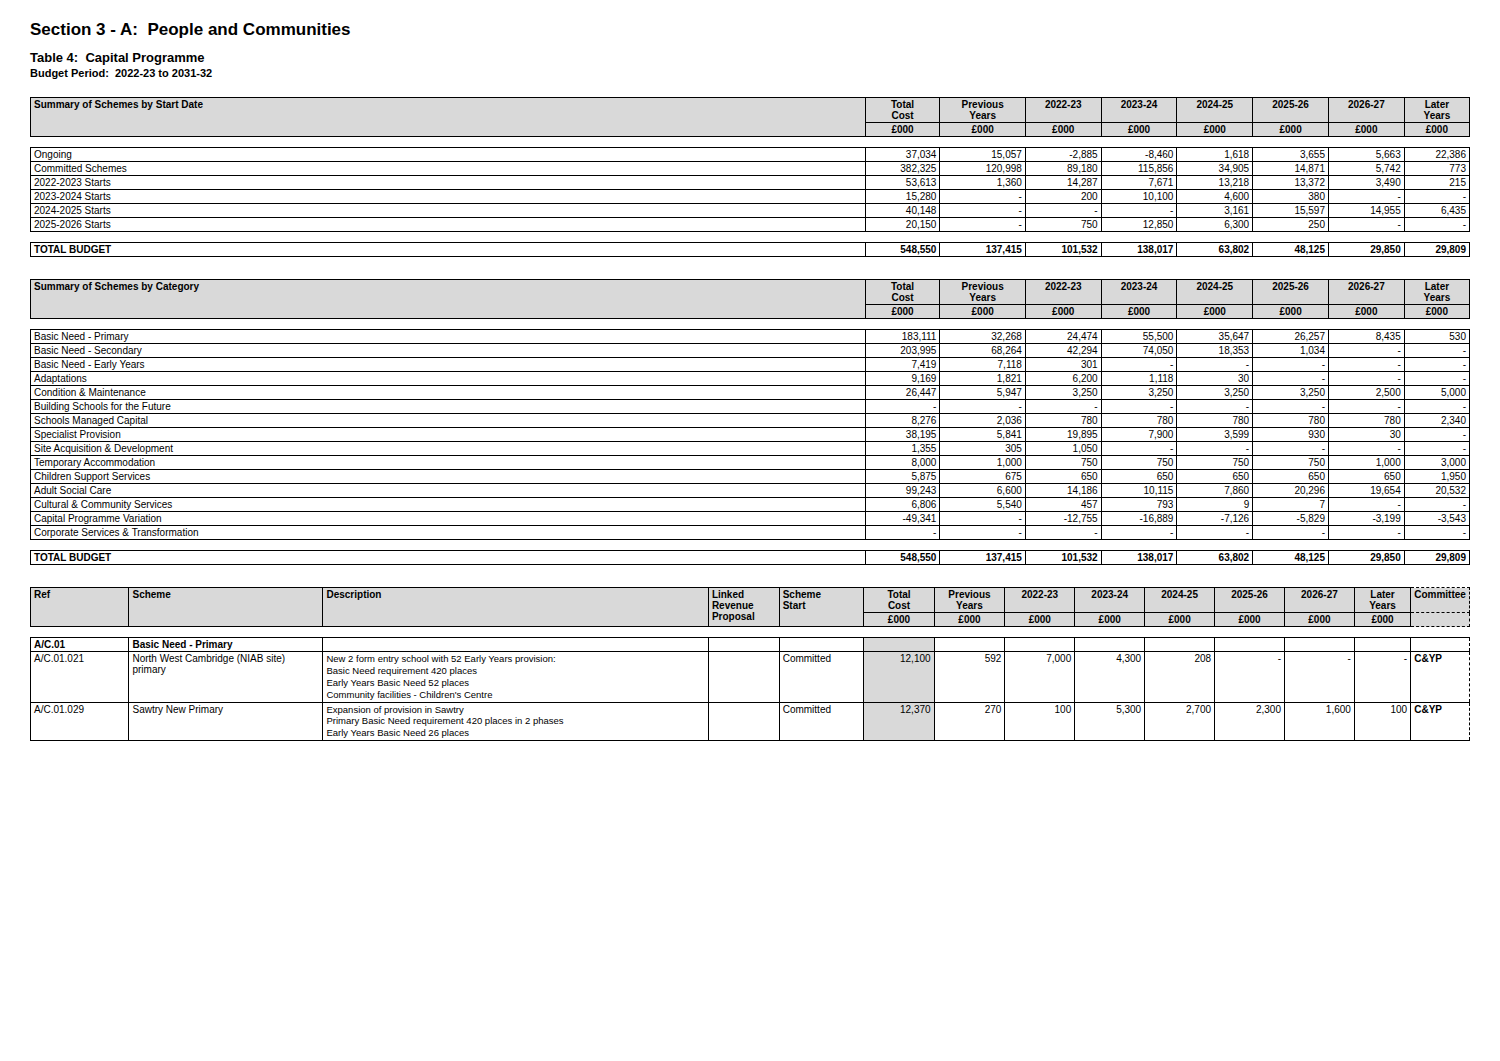Section 3 - A: People and Communities
Table 4: Capital Programme
Budget Period: 2022-23 to 2031-32
| Summary of Schemes by Start Date | Total Cost | Previous Years | 2022-23 | 2023-24 | 2024-25 | 2025-26 | 2026-27 | Later Years |
| --- | --- | --- | --- | --- | --- | --- | --- | --- |
| £000 | £000 | £000 | £000 | £000 | £000 | £000 | £000 |
| Ongoing | 37,034 | 15,057 | -2,885 | -8,460 | 1,618 | 3,655 | 5,663 | 22,386 |
| Committed Schemes | 382,325 | 120,998 | 89,180 | 115,856 | 34,905 | 14,871 | 5,742 | 773 |
| 2022-2023 Starts | 53,613 | 1,360 | 14,287 | 7,671 | 13,218 | 13,372 | 3,490 | 215 |
| 2023-2024 Starts | 15,280 | - | 200 | 10,100 | 4,600 | 380 | - | - |
| 2024-2025 Starts | 40,148 | - | - | - | 3,161 | 15,597 | 14,955 | 6,435 |
| 2025-2026 Starts | 20,150 | - | 750 | 12,850 | 6,300 | 250 | - | - |
| TOTAL BUDGET | 548,550 | 137,415 | 101,532 | 138,017 | 63,802 | 48,125 | 29,850 | 29,809 |
| Summary of Schemes by Category | Total Cost | Previous Years | 2022-23 | 2023-24 | 2024-25 | 2025-26 | 2026-27 | Later Years |
| --- | --- | --- | --- | --- | --- | --- | --- | --- |
| £000 | £000 | £000 | £000 | £000 | £000 | £000 | £000 |
| Basic Need - Primary | 183,111 | 32,268 | 24,474 | 55,500 | 35,647 | 26,257 | 8,435 | 530 |
| Basic Need - Secondary | 203,995 | 68,264 | 42,294 | 74,050 | 18,353 | 1,034 | - | - |
| Basic Need - Early Years | 7,419 | 7,118 | 301 | - | - | - | - | - |
| Adaptations | 9,169 | 1,821 | 6,200 | 1,118 | 30 | - | - | - |
| Condition & Maintenance | 26,447 | 5,947 | 3,250 | 3,250 | 3,250 | 3,250 | 2,500 | 5,000 |
| Building Schools for the Future | - | - | - | - | - | - | - | - |
| Schools Managed Capital | 8,276 | 2,036 | 780 | 780 | 780 | 780 | 780 | 2,340 |
| Specialist Provision | 38,195 | 5,841 | 19,895 | 7,900 | 3,599 | 930 | 30 | - |
| Site Acquisition & Development | 1,355 | 305 | 1,050 | - | - | - | - | - |
| Temporary Accommodation | 8,000 | 1,000 | 750 | 750 | 750 | 750 | 1,000 | 3,000 |
| Children Support Services | 5,875 | 675 | 650 | 650 | 650 | 650 | 650 | 1,950 |
| Adult Social Care | 99,243 | 6,600 | 14,186 | 10,115 | 7,860 | 20,296 | 19,654 | 20,532 |
| Cultural & Community Services | 6,806 | 5,540 | 457 | 793 | 9 | 7 | - | - |
| Capital Programme Variation | -49,341 | - | -12,755 | -16,889 | -7,126 | -5,829 | -3,199 | -3,543 |
| Corporate Services & Transformation | - | - | - | - | - | - | - | - |
| TOTAL BUDGET | 548,550 | 137,415 | 101,532 | 138,017 | 63,802 | 48,125 | 29,850 | 29,809 |
| Ref | Scheme | Description | Linked Revenue Proposal | Scheme Start | Total Cost | Previous Years | 2022-23 | 2023-24 | 2024-25 | 2025-26 | 2026-27 | Later Years | Committee |
| --- | --- | --- | --- | --- | --- | --- | --- | --- | --- | --- | --- | --- | --- |
| £000 | £000 | £000 | £000 | £000 | £000 | £000 | £000 | |
| A/C.01 | Basic Need - Primary | | | | | | | | | | | | |
| A/C.01.021 | North West Cambridge (NIAB site) primary | New 2 form entry school with 52 Early Years provision: Basic Need requirement 420 places Early Years Basic Need 52 places Community facilities - Children's Centre | | Committed | 12,100 | 592 | 7,000 | 4,300 | 208 | - | - | - | C&YP |
| A/C.01.029 | Sawtry New Primary | Expansion of provision in Sawtry Primary Basic Need requirement 420 places in 2 phases Early Years Basic Need 26 places | | Committed | 12,370 | 270 | 100 | 5,300 | 2,700 | 2,300 | 1,600 | 100 | C&YP |